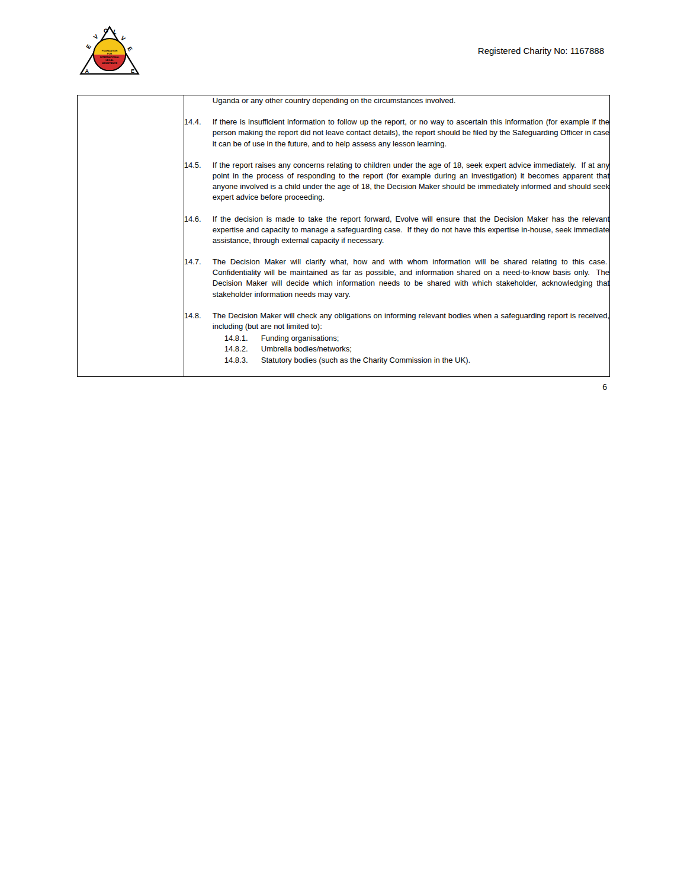E V O L V E A E FOUNDATION FOR INTERNATIONAL LEGAL ASSISTANCE
Registered Charity No: 1167888
| | Uganda or any other country depending on the circumstances involved. 14.4. If there is insufficient information to follow up the report, or no way to ascertain this information (for example if the person making the report did not leave contact details), the report should be filed by the Safeguarding Officer in case it can be of use in the future, and to help assess any lesson learning. 14.5. If the report raises any concerns relating to children under the age of 18, seek expert advice immediately. If at any point in the process of responding to the report (for example during an investigation) it becomes apparent that anyone involved is a child under the age of 18, the Decision Maker should be immediately informed and should seek expert advice before proceeding. 14.6. If the decision is made to take the report forward, Evolve will ensure that the Decision Maker has the relevant expertise and capacity to manage a safeguarding case. If they do not have this expertise in-house, seek immediate assistance, through external capacity if necessary. 14.7. The Decision Maker will clarify what, how and with whom information will be shared relating to this case. Confidentiality will be maintained as far as possible, and information shared on a need-to-know basis only. The Decision Maker will decide which information needs to be shared with which stakeholder, acknowledging that stakeholder information needs may vary. 14.8. The Decision Maker will check any obligations on informing relevant bodies when a safeguarding report is received, including (but are not limited to): 14.8.1. Funding organisations; 14.8.2. Umbrella bodies/networks; 14.8.3. Statutory bodies (such as the Charity Commission in the UK). |
6